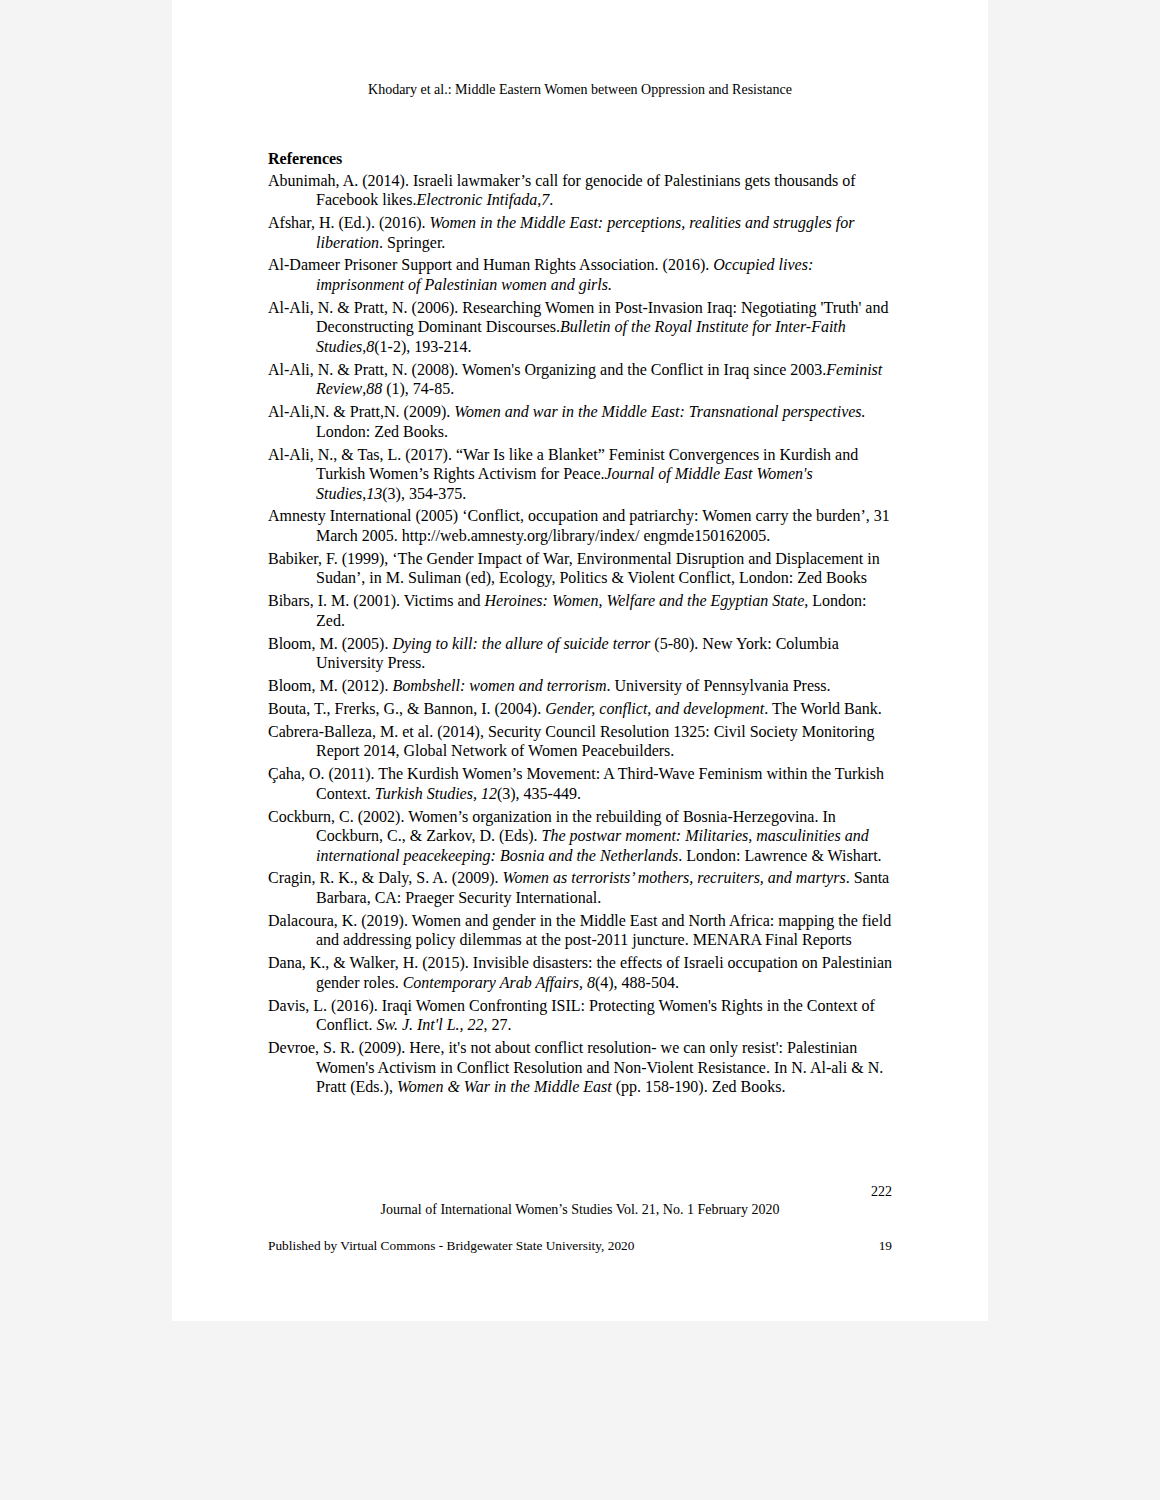Khodary et al.: Middle Eastern Women between Oppression and Resistance
References
Abunimah, A. (2014). Israeli lawmaker’s call for genocide of Palestinians gets thousands of Facebook likes.Electronic Intifada,7.
Afshar, H. (Ed.). (2016). Women in the Middle East: perceptions, realities and struggles for liberation. Springer.
Al-Dameer Prisoner Support and Human Rights Association. (2016). Occupied lives: imprisonment of Palestinian women and girls.
Al-Ali, N. & Pratt, N. (2006). Researching Women in Post-Invasion Iraq: Negotiating 'Truth' and Deconstructing Dominant Discourses.Bulletin of the Royal Institute for Inter-Faith Studies,8(1-2), 193-214.
Al-Ali, N. & Pratt, N. (2008). Women's Organizing and the Conflict in Iraq since 2003.Feminist Review,88 (1), 74-85.
Al-Ali,N. & Pratt,N. (2009). Women and war in the Middle East: Transnational perspectives. London: Zed Books.
Al-Ali, N., & Tas, L. (2017). “War Is like a Blanket” Feminist Convergences in Kurdish and Turkish Women’s Rights Activism for Peace.Journal of Middle East Women's Studies,13(3), 354-375.
Amnesty International (2005) ‘Conflict, occupation and patriarchy: Women carry the burden’, 31 March 2005. http://web.amnesty.org/library/index/ engmde150162005.
Babiker, F. (1999), ‘The Gender Impact of War, Environmental Disruption and Displacement in Sudan’, in M. Suliman (ed), Ecology, Politics & Violent Conflict, London: Zed Books
Bibars, I. M. (2001). Victims and Heroines: Women, Welfare and the Egyptian State, London: Zed.
Bloom, M. (2005). Dying to kill: the allure of suicide terror (5-80). New York: Columbia University Press.
Bloom, M. (2012). Bombshell: women and terrorism. University of Pennsylvania Press.
Bouta, T., Frerks, G., & Bannon, I. (2004). Gender, conflict, and development. The World Bank.
Cabrera-Balleza, M. et al. (2014), Security Council Resolution 1325: Civil Society Monitoring Report 2014, Global Network of Women Peacebuilders.
Çaha, O. (2011). The Kurdish Women’s Movement: A Third-Wave Feminism within the Turkish Context. Turkish Studies, 12(3), 435-449.
Cockburn, C. (2002). Women’s organization in the rebuilding of Bosnia-Herzegovina. In Cockburn, C., & Zarkov, D. (Eds). The postwar moment: Militaries, masculinities and international peacekeeping: Bosnia and the Netherlands. London: Lawrence & Wishart.
Cragin, R. K., & Daly, S. A. (2009). Women as terrorists’ mothers, recruiters, and martyrs. Santa Barbara, CA: Praeger Security International.
Dalacoura, K. (2019). Women and gender in the Middle East and North Africa: mapping the field and addressing policy dilemmas at the post-2011 juncture. MENARA Final Reports
Dana, K., & Walker, H. (2015). Invisible disasters: the effects of Israeli occupation on Palestinian gender roles. Contemporary Arab Affairs, 8(4), 488-504.
Davis, L. (2016). Iraqi Women Confronting ISIL: Protecting Women's Rights in the Context of Conflict. Sw. J. Int'l L., 22, 27.
Devroe, S. R. (2009). Here, it's not about conflict resolution- we can only resist': Palestinian Women's Activism in Conflict Resolution and Non-Violent Resistance. In N. Al-ali & N. Pratt (Eds.), Women & War in the Middle East (pp. 158-190). Zed Books.
222
Journal of International Women’s Studies Vol. 21, No. 1 February 2020
Published by Virtual Commons - Bridgewater State University, 2020 19